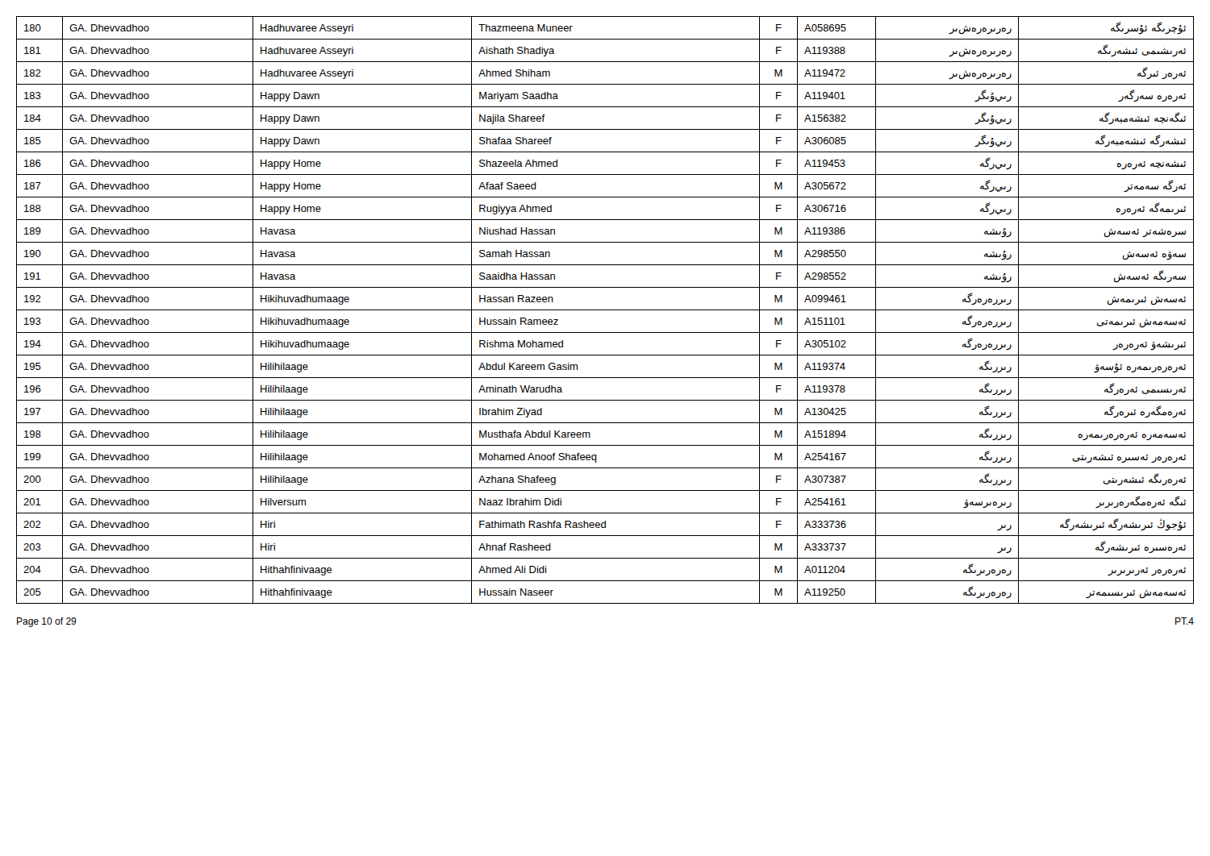| 180 | GA. Dhevvadhoo | Hadhuvaree Asseyri | Thazmeena Muneer | F | A058695 | ر‌ەر‌ىر‌ەر‌ە‌ش‌ىر | ئۇچرىگە ئۇسرىگە |
| 181 | GA. Dhevvadhoo | Hadhuvaree Asseyri | Aishath Shadiya | F | A119388 | ر‌ەر‌ىر‌ەر‌ە‌ش‌ىر | ئەرىشىمى ئىشەرىگە |
| 182 | GA. Dhevvadhoo | Hadhuvaree Asseyri | Ahmed Shiham | M | A119472 | ر‌ەر‌ىر‌ەر‌ە‌ش‌ىر | ئەرەر ئىرگە |
| 183 | GA. Dhevvadhoo | Happy Dawn | Mariyam Saadha | F | A119401 | ر‌ىي‌ۇ‌ىگر | ئەرەرە سەرگەر |
| 184 | GA. Dhevvadhoo | Happy Dawn | Najila Shareef | F | A156382 | ر‌ىي‌ۇ‌ىگر | ئىگەنچە ئىشەمبەرگە |
| 185 | GA. Dhevvadhoo | Happy Dawn | Shafaa Shareef | F | A306085 | ر‌ىي‌ۇ‌ىگر | ئىشەرگە ئىشەمبەرگە |
| 186 | GA. Dhevvadhoo | Happy Home | Shazeela Ahmed | F | A119453 | ر‌ىي‌رگە | ئىشەنچە ئەرەرە |
| 187 | GA. Dhevvadhoo | Happy Home | Afaaf Saeed | M | A305672 | ر‌ىي‌رگە | ئەرگە سەمەتر |
| 188 | GA. Dhevvadhoo | Happy Home | Rugiyya Ahmed | F | A306716 | ر‌ىي‌رگە | ئىرىمەگە ئەرەرە |
| 189 | GA. Dhevvadhoo | Havasa | Niushad Hassan | M | A119386 | ر‌ۇ‌ىشە | سرەشەتر ئەسەش |
| 190 | GA. Dhevvadhoo | Havasa | Samah Hassan | M | A298550 | ر‌ۇ‌ىشە | سەۋە ئەسەش |
| 191 | GA. Dhevvadhoo | Havasa | Saaidha Hassan | F | A298552 | ر‌ۇ‌ىشە | سەرىگە ئەسەش |
| 192 | GA. Dhevvadhoo | Hikihuvadhumaage | Hassan Razeen | M | A099461 | ر‌ىر‌ر‌ەر‌ەرگە | ئەسەش ئىرىمەش |
| 193 | GA. Dhevvadhoo | Hikihuvadhumaage | Hussain Rameez | M | A151101 | ر‌ىر‌ر‌ەر‌ەرگە | ئەسەمەش ئىرىمەتى |
| 194 | GA. Dhevvadhoo | Hikihuvadhumaage | Rishma Mohamed | F | A305102 | ر‌ىر‌ر‌ەر‌ەرگە | ئىرىشەۋ ئەرەرەر |
| 195 | GA. Dhevvadhoo | Hilihilaage | Abdul Kareem Gasim | M | A119374 | ر‌ىر‌ر‌ىگە | ئەرەرەرىمەرە ئۇسەۋ |
| 196 | GA. Dhevvadhoo | Hilihilaage | Aminath Warudha | F | A119378 | ر‌ىر‌ر‌ىگە | ئەرىسىمى ئەرەرگە |
| 197 | GA. Dhevvadhoo | Hilihilaage | Ibrahim Ziyad | M | A130425 | ر‌ىر‌ر‌ىگە | ئەرەمگەرە ئىرەرگە |
| 198 | GA. Dhevvadhoo | Hilihilaage | Musthafa Abdul Kareem | M | A151894 | ر‌ىر‌ر‌ىگە | ئەسەمەرە ئەرەرەرىمەرە |
| 199 | GA. Dhevvadhoo | Hilihilaage | Mohamed Anoof Shafeeq | M | A254167 | ر‌ىر‌ر‌ىگە | ئەرەرەر ئەسىرە ئىشەرىتى |
| 200 | GA. Dhevvadhoo | Hilihilaage | Azhana Shafeeg | F | A307387 | ر‌ىر‌ر‌ىگە | ئەرەرىگە ئىشەرىتى |
| 201 | GA. Dhevvadhoo | Hilversum | Naaz Ibrahim Didi | F | A254161 | ر‌ىرە‌ىر‌سەۋ | ئىگە ئەرەمگەرەرىرىر |
| 202 | GA. Dhevvadhoo | Hiri | Fathimath Rashfa Rasheed | F | A333736 | ر‌ىر | ئۇجوڭ ئىرىشەرگە ئىرىشەرگە |
| 203 | GA. Dhevvadhoo | Hiri | Ahnaf Rasheed | M | A333737 | ر‌ىر | ئەرەسىرە ئىرىشەرگە |
| 204 | GA. Dhevvadhoo | Hithahfinivaage | Ahmed Ali Didi | M | A011204 | ر‌ەرەر‌ىر‌ىگە | ئەرەرەر ئەرىرىرىر |
| 205 | GA. Dhevvadhoo | Hithahfinivaage | Hussain Naseer | M | A119250 | ر‌ەرەر‌ىر‌ىگە | ئەسەمەش ئىرىسىمەتر |
Page 10 of 29 PT.4